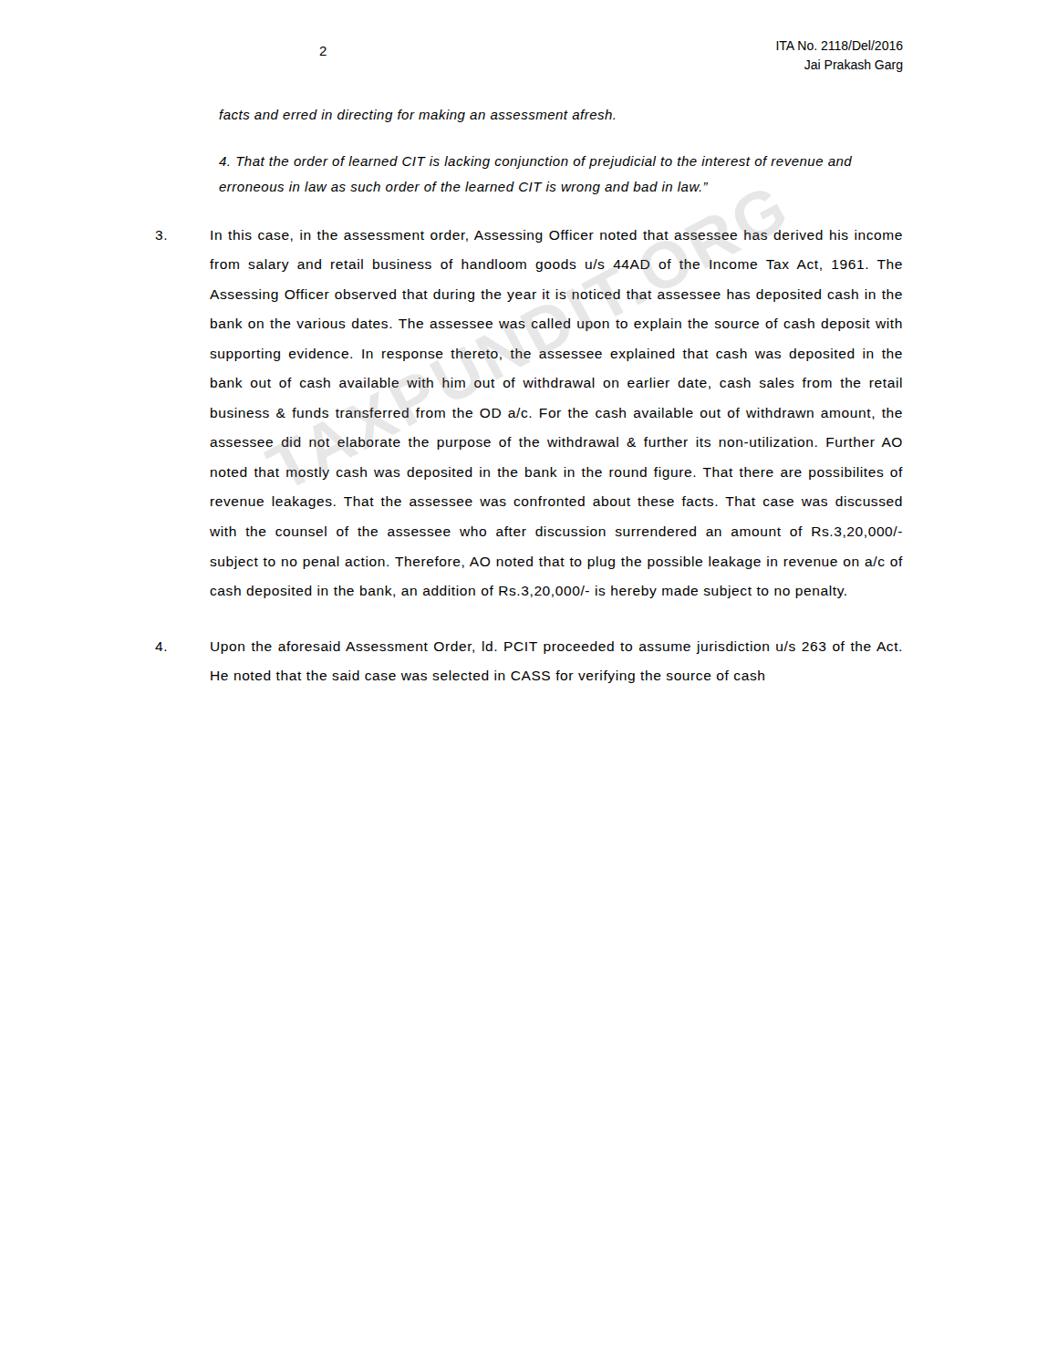TAXPUNDIT.ORG
2
ITA No. 2118/Del/2016
Jai Prakash Garg
facts and erred in directing for making an assessment afresh.
4. That the order of learned CIT is lacking conjunction of prejudicial to the interest of revenue and erroneous in law as such order of the learned CIT is wrong and bad in law.”
3.
In this case, in the assessment order, Assessing Officer noted that assessee has derived his income from salary and retail business of handloom goods u/s 44AD of the Income Tax Act, 1961. The Assessing Officer observed that during the year it is noticed that assessee has deposited cash in the bank on the various dates. The assessee was called upon to explain the source of cash deposit with supporting evidence. In response thereto, the assessee explained that cash was deposited in the bank out of cash available with him out of withdrawal on earlier date, cash sales from the retail business & funds transferred from the OD a/c. For the cash available out of withdrawn amount, the assessee did not elaborate the purpose of the withdrawal & further its non-utilization. Further AO noted that mostly cash was deposited in the bank in the round figure. That there are possibilites of revenue leakages. That the assessee was confronted about these facts. That case was discussed with the counsel of the assessee who after discussion surrendered an amount of Rs.3,20,000/- subject to no penal action. Therefore, AO noted that to plug the possible leakage in revenue on a/c of cash deposited in the bank, an addition of Rs.3,20,000/- is hereby made subject to no penalty.
4.
Upon the aforesaid Assessment Order, ld. PCIT proceeded to assume jurisdiction u/s 263 of the Act. He noted that the said case was selected in CASS for verifying the source of cash